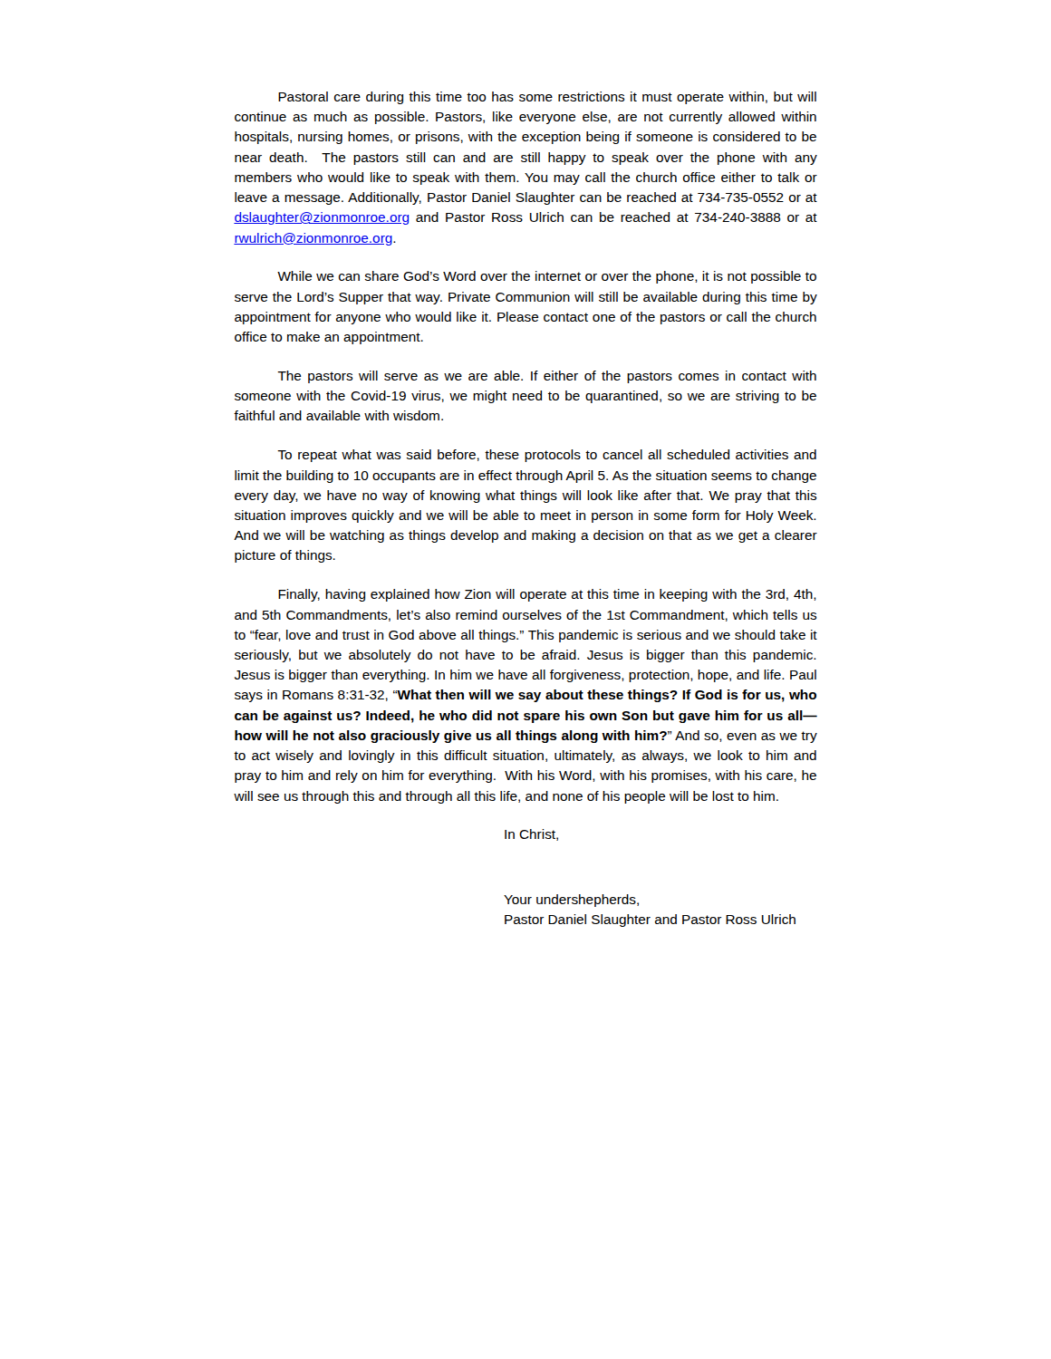Pastoral care during this time too has some restrictions it must operate within, but will continue as much as possible. Pastors, like everyone else, are not currently allowed within hospitals, nursing homes, or prisons, with the exception being if someone is considered to be near death. The pastors still can and are still happy to speak over the phone with any members who would like to speak with them. You may call the church office either to talk or leave a message. Additionally, Pastor Daniel Slaughter can be reached at 734-735-0552 or at dslaughter@zionmonroe.org and Pastor Ross Ulrich can be reached at 734-240-3888 or at rwulrich@zionmonroe.org.
While we can share God’s Word over the internet or over the phone, it is not possible to serve the Lord’s Supper that way. Private Communion will still be available during this time by appointment for anyone who would like it. Please contact one of the pastors or call the church office to make an appointment.
The pastors will serve as we are able. If either of the pastors comes in contact with someone with the Covid-19 virus, we might need to be quarantined, so we are striving to be faithful and available with wisdom.
To repeat what was said before, these protocols to cancel all scheduled activities and limit the building to 10 occupants are in effect through April 5. As the situation seems to change every day, we have no way of knowing what things will look like after that. We pray that this situation improves quickly and we will be able to meet in person in some form for Holy Week. And we will be watching as things develop and making a decision on that as we get a clearer picture of things.
Finally, having explained how Zion will operate at this time in keeping with the 3rd, 4th, and 5th Commandments, let’s also remind ourselves of the 1st Commandment, which tells us to “fear, love and trust in God above all things.” This pandemic is serious and we should take it seriously, but we absolutely do not have to be afraid. Jesus is bigger than this pandemic. Jesus is bigger than everything. In him we have all forgiveness, protection, hope, and life. Paul says in Romans 8:31-32, “What then will we say about these things? If God is for us, who can be against us? Indeed, he who did not spare his own Son but gave him for us all—how will he not also graciously give us all things along with him?” And so, even as we try to act wisely and lovingly in this difficult situation, ultimately, as always, we look to him and pray to him and rely on him for everything. With his Word, with his promises, with his care, he will see us through this and through all this life, and none of his people will be lost to him.
In Christ,
Your undershepherds, Pastor Daniel Slaughter and Pastor Ross Ulrich